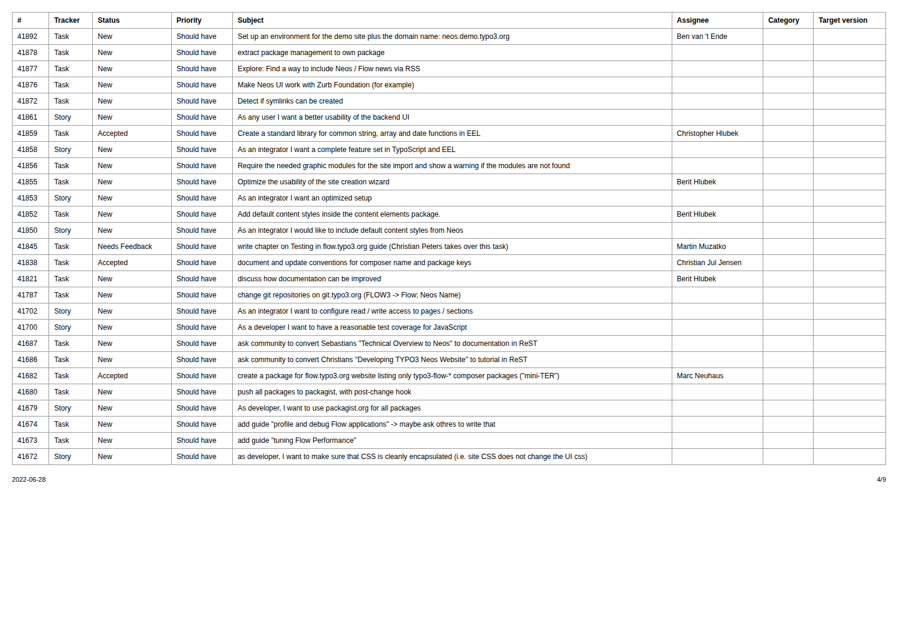| # | Tracker | Status | Priority | Subject | Assignee | Category | Target version |
| --- | --- | --- | --- | --- | --- | --- | --- |
| 41892 | Task | New | Should have | Set up an environment for the demo site plus the domain name: neos.demo.typo3.org | Ben van 't Ende | | |
| 41878 | Task | New | Should have | extract package management to own package | | | |
| 41877 | Task | New | Should have | Explore: Find a way to include Neos / Flow news via RSS | | | |
| 41876 | Task | New | Should have | Make Neos UI work with Zurb Foundation (for example) | | | |
| 41872 | Task | New | Should have | Detect if symlinks can be created | | | |
| 41861 | Story | New | Should have | As any user I want a better usability of the backend UI | | | |
| 41859 | Task | Accepted | Should have | Create a standard library for common string, array and date functions in EEL | Christopher Hlubek | | |
| 41858 | Story | New | Should have | As an integrator I want a complete feature set in TypoScript and EEL | | | |
| 41856 | Task | New | Should have | Require the needed graphic modules for the site import and show a warning if the modules are not found | | | |
| 41855 | Task | New | Should have | Optimize the usability of the site creation wizard | Berit Hlubek | | |
| 41853 | Story | New | Should have | As an integrator I want an optimized setup | | | |
| 41852 | Task | New | Should have | Add default content styles inside the content elements package. | Berit Hlubek | | |
| 41850 | Story | New | Should have | As an integrator I would like to include default content styles from Neos | | | |
| 41845 | Task | Needs Feedback | Should have | write chapter on Testing in flow.typo3.org guide (Christian Peters takes over this task) | Martin Muzatko | | |
| 41838 | Task | Accepted | Should have | document and update conventions for composer name and package keys | Christian Jul Jensen | | |
| 41821 | Task | New | Should have | discuss how documentation can be improved | Berit Hlubek | | |
| 41787 | Task | New | Should have | change git repositories on git.typo3.org (FLOW3 -> Flow; Neos Name) | | | |
| 41702 | Story | New | Should have | As an integrator I want to configure read / write access to pages / sections | | | |
| 41700 | Story | New | Should have | As a developer I want to have a reasonable test coverage for JavaScript | | | |
| 41687 | Task | New | Should have | ask community to convert Sebastians "Technical Overview to Neos" to documentation in ReST | | | |
| 41686 | Task | New | Should have | ask community to convert Christians "Developing TYPO3 Neos Website" to tutorial in ReST | | | |
| 41682 | Task | Accepted | Should have | create a package for flow.typo3.org website listing only typo3-flow-* composer packages ("mini-TER") | Marc Neuhaus | | |
| 41680 | Task | New | Should have | push all packages to packagist, with post-change hook | | | |
| 41679 | Story | New | Should have | As developer, I want to use packagist.org for all packages | | | |
| 41674 | Task | New | Should have | add guide "profile and debug Flow applications" -> maybe ask othres to write that | | | |
| 41673 | Task | New | Should have | add guide "tuning Flow Performance" | | | |
| 41672 | Story | New | Should have | as developer, I want to make sure that CSS is cleanly encapsulated (i.e. site CSS does not change the UI css) | | | |
2022-06-28 4/9